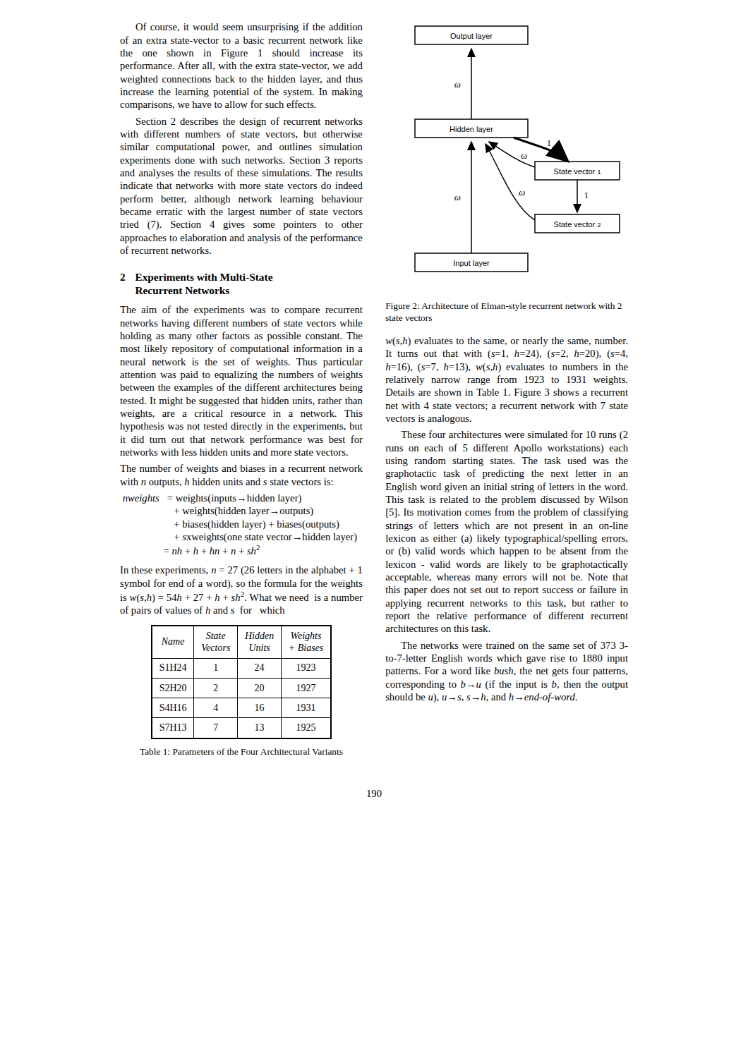Of course, it would seem unsurprising if the addition of an extra state-vector to a basic recurrent network like the one shown in Figure 1 should increase its performance. After all, with the extra state-vector, we add weighted connections back to the hidden layer, and thus increase the learning potential of the system. In making comparisons, we have to allow for such effects.
Section 2 describes the design of recurrent networks with different numbers of state vectors, but otherwise similar computational power, and outlines simulation experiments done with such networks. Section 3 reports and analyses the results of these simulations. The results indicate that networks with more state vectors do indeed perform better, although network learning behaviour became erratic with the largest number of state vectors tried (7). Section 4 gives some pointers to other approaches to elaboration and analysis of the performance of recurrent networks.
2 Experiments with Multi-State
Recurrent Networks
The aim of the experiments was to compare recurrent networks having different numbers of state vectors while holding as many other factors as possible constant. The most likely repository of computational information in a neural network is the set of weights. Thus particular attention was paid to equalizing the numbers of weights between the examples of the different architectures being tested. It might be suggested that hidden units, rather than weights, are a critical resource in a network. This hypothesis was not tested directly in the experiments, but it did turn out that network performance was best for networks with less hidden units and more state vectors.
The number of weights and biases in a recurrent network with n outputs, h hidden units and s state vectors is:
nweights = weights(inputs→hidden layer) + weights(hidden layer→outputs) + biases(hidden layer) + biases(outputs) + sxweights(one state vector→hidden layer) = nh + h + hn + n + sh 2
In these experiments, n = 27 (26 letters in the alphabet + 1 symbol for end of a word), so the formula for the weights is w(s,h) = 54h + 27 + h + sh 2. What we need is a number of pairs of values of h and s for which
| Name | State Vectors | Hidden Units | Weights + Biases |
| --- | --- | --- | --- |
| S1H24 | 1 | 24 | 1923 |
| S2H20 | 2 | 20 | 1927 |
| S4H16 | 4 | 16 | 1931 |
| S7H13 | 7 | 13 | 1925 |
Table 1: Parameters of the Four Architectural Variants
Output layer Hidden layer Input layer State vector 1 State vector 2 ω ω 1 ω 1 ω
Figure 2: Architecture of Elman-style recurrent network with 2 state vectors
w(s,h) evaluates to the same, or nearly the same, number. It turns out that with (s=1, h=24), (s=2, h=20), (s=4, h=16), (s=7, h=13), w(s,h) evaluates to numbers in the relatively narrow range from 1923 to 1931 weights. Details are shown in Table 1. Figure 3 shows a recurrent net with 4 state vectors; a recurrent network with 7 state vectors is analogous.
These four architectures were simulated for 10 runs (2 runs on each of 5 different Apollo workstations) each using random starting states. The task used was the graphotactic task of predicting the next letter in an English word given an initial string of letters in the word. This task is related to the problem discussed by Wilson [5]. Its motivation comes from the problem of classifying strings of letters which are not present in an on-line lexicon as either (a) likely typographical/spelling errors, or (b) valid words which happen to be absent from the lexicon - valid words are likely to be graphotactically acceptable, whereas many errors will not be. Note that this paper does not set out to report success or failure in applying recurrent networks to this task, but rather to report the relative performance of different recurrent architectures on this task.
The networks were trained on the same set of 373 3-to-7-letter English words which gave rise to 1880 input patterns. For a word like bush, the net gets four patterns, corresponding to b→u (if the input is b, then the output should be u), u→s, s→h, and h→end-of-word.
190